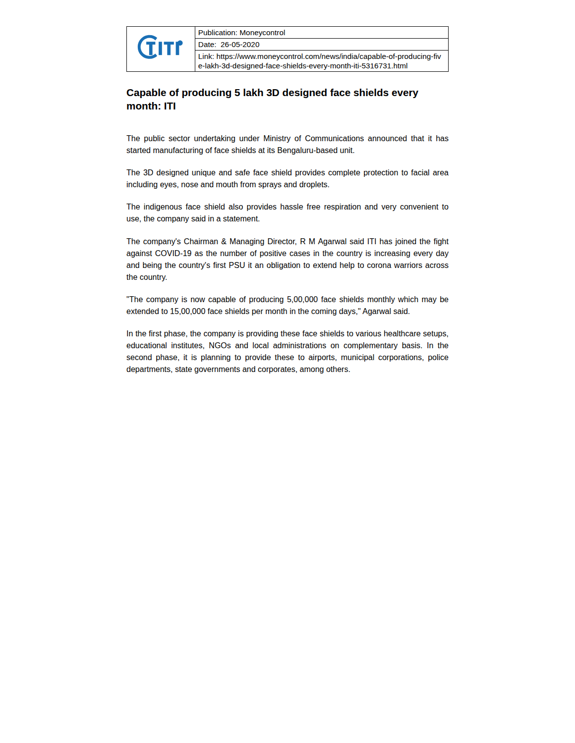| | Publication: Moneycontrol |
| Date: 26-05-2020 |
| Link: https://www.moneycontrol.com/news/india/capable-of-producing-five-lakh-3d-designed-face-shields-every-month-iti-5316731.html |
Capable of producing 5 lakh 3D designed face shields every month: ITI
The public sector undertaking under Ministry of Communications announced that it has started manufacturing of face shields at its Bengaluru-based unit.
The 3D designed unique and safe face shield provides complete protection to facial area including eyes, nose and mouth from sprays and droplets.
The indigenous face shield also provides hassle free respiration and very convenient to use, the company said in a statement.
The company's Chairman & Managing Director, R M Agarwal said ITI has joined the fight against COVID-19 as the number of positive cases in the country is increasing every day and being the country's first PSU it an obligation to extend help to corona warriors across the country.
"The company is now capable of producing 5,00,000 face shields monthly which may be extended to 15,00,000 face shields per month in the coming days," Agarwal said.
In the first phase, the company is providing these face shields to various healthcare setups, educational institutes, NGOs and local administrations on complementary basis. In the second phase, it is planning to provide these to airports, municipal corporations, police departments, state governments and corporates, among others.